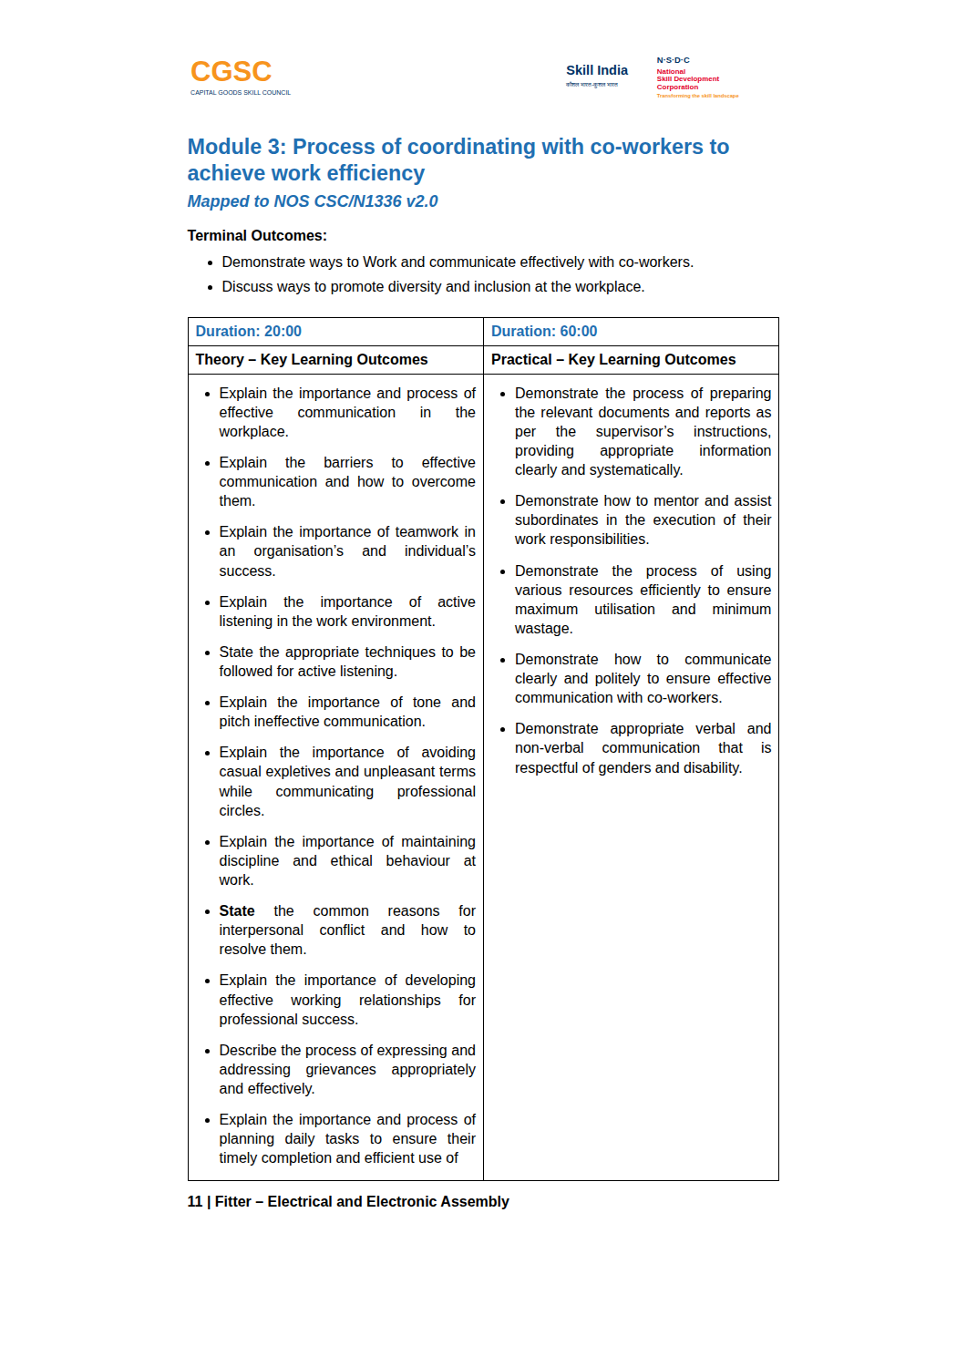Module 3: Process of coordinating with co-workers to achieve work efficiency
Mapped to NOS CSC/N1336 v2.0
Terminal Outcomes:
Demonstrate ways to Work and communicate effectively with co-workers.
Discuss ways to promote diversity and inclusion at the workplace.
| Duration: 20:00 | Duration: 60:00 |
| Theory – Key Learning Outcomes | Practical – Key Learning Outcomes |
| Explain the importance and process of effective communication in the workplace. Explain the barriers to effective communication and how to overcome them. Explain the importance of teamwork in an organisation’s and individual’s success. Explain the importance of active listening in the work environment. State the appropriate techniques to be followed for active listening. Explain the importance of tone and pitch ineffective communication. Explain the importance of avoiding casual expletives and unpleasant terms while communicating professional circles. Explain the importance of maintaining discipline and ethical behaviour at work. State the common reasons for interpersonal conflict and how to resolve them. Explain the importance of developing effective working relationships for professional success. Describe the process of expressing and addressing grievances appropriately and effectively. Explain the importance and process of planning daily tasks to ensure their timely completion and efficient use of | Demonstrate the process of preparing the relevant documents and reports as per the supervisor’s instructions, providing appropriate information clearly and systematically. Demonstrate how to mentor and assist subordinates in the execution of their work responsibilities. Demonstrate the process of using various resources efficiently to ensure maximum utilisation and minimum wastage. Demonstrate how to communicate clearly and politely to ensure effective communication with co-workers. Demonstrate appropriate verbal and non-verbal communication that is respectful of genders and disability. |
11 | Fitter – Electrical and Electronic Assembly